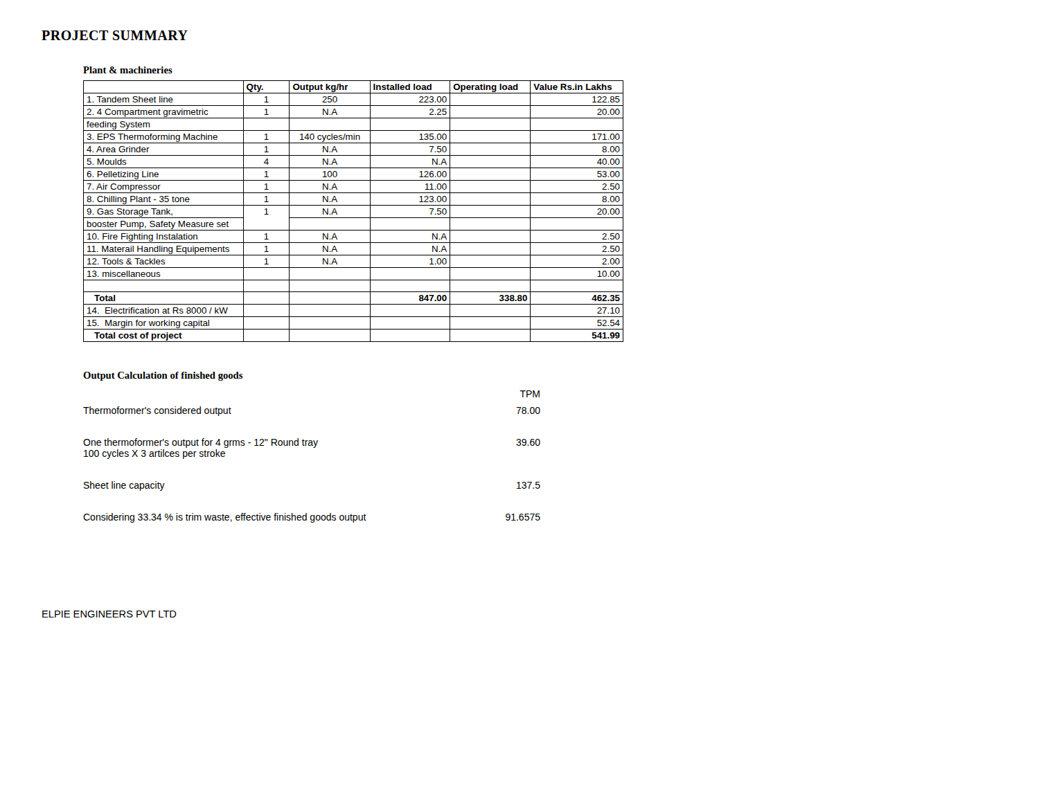PROJECT SUMMARY
Plant & machineries
| | Qty. | Output kg/hr | Installed load | Operating load | Value Rs.in Lakhs |
| --- | --- | --- | --- | --- | --- |
| 1. Tandem Sheet line | 1 | 250 | 223.00 | | 122.85 |
| 2. 4 Compartment gravimetric | 1 | N.A | 2.25 | | 20.00 |
| feeding System | | | | | |
| 3. EPS Thermoforming Machine | 1 | 140 cycles/min | 135.00 | | 171.00 |
| 4. Area Grinder | 1 | N.A | 7.50 | | 8.00 |
| 5. Moulds | 4 | N.A | N.A | | 40.00 |
| 6. Pelletizing Line | 1 | 100 | 126.00 | | 53.00 |
| 7. Air Compressor | 1 | N.A | 11.00 | | 2.50 |
| 8. Chilling Plant - 35 tone | 1 | N.A | 123.00 | | 8.00 |
| 9. Gas Storage Tank, | 1 | N.A | 7.50 | | 20.00 |
| booster Pump, Safety Measure set | | | | |
| 10. Fire Fighting Instalation | 1 | N.A | N.A | | 2.50 |
| 11. Materail Handling Equipements | 1 | N.A | N.A | | 2.50 |
| 12. Tools & Tackles | 1 | N.A | 1.00 | | 2.00 |
| 13. miscellaneous | | | | | 10.00 |
| Total | | | 847.00 | 338.80 | 462.35 |
| 14. Electrification at Rs 8000 / kW | | | | | 27.10 |
| 15. Margin for working capital | | | | | 52.54 |
| Total cost of project | | | | | 541.99 |
Output Calculation of finished goods
| | TPM |
| Thermoformer's considered output | 78.00 |
| One thermoformer's output for 4 grms - 12" Round tray 100 cycles X 3 artilces per stroke | 39.60 |
| Sheet line capacity | 137.5 |
| Considering 33.34 % is trim waste, effective finished goods output | 91.6575 |
ELPIE ENGINEERS PVT LTD